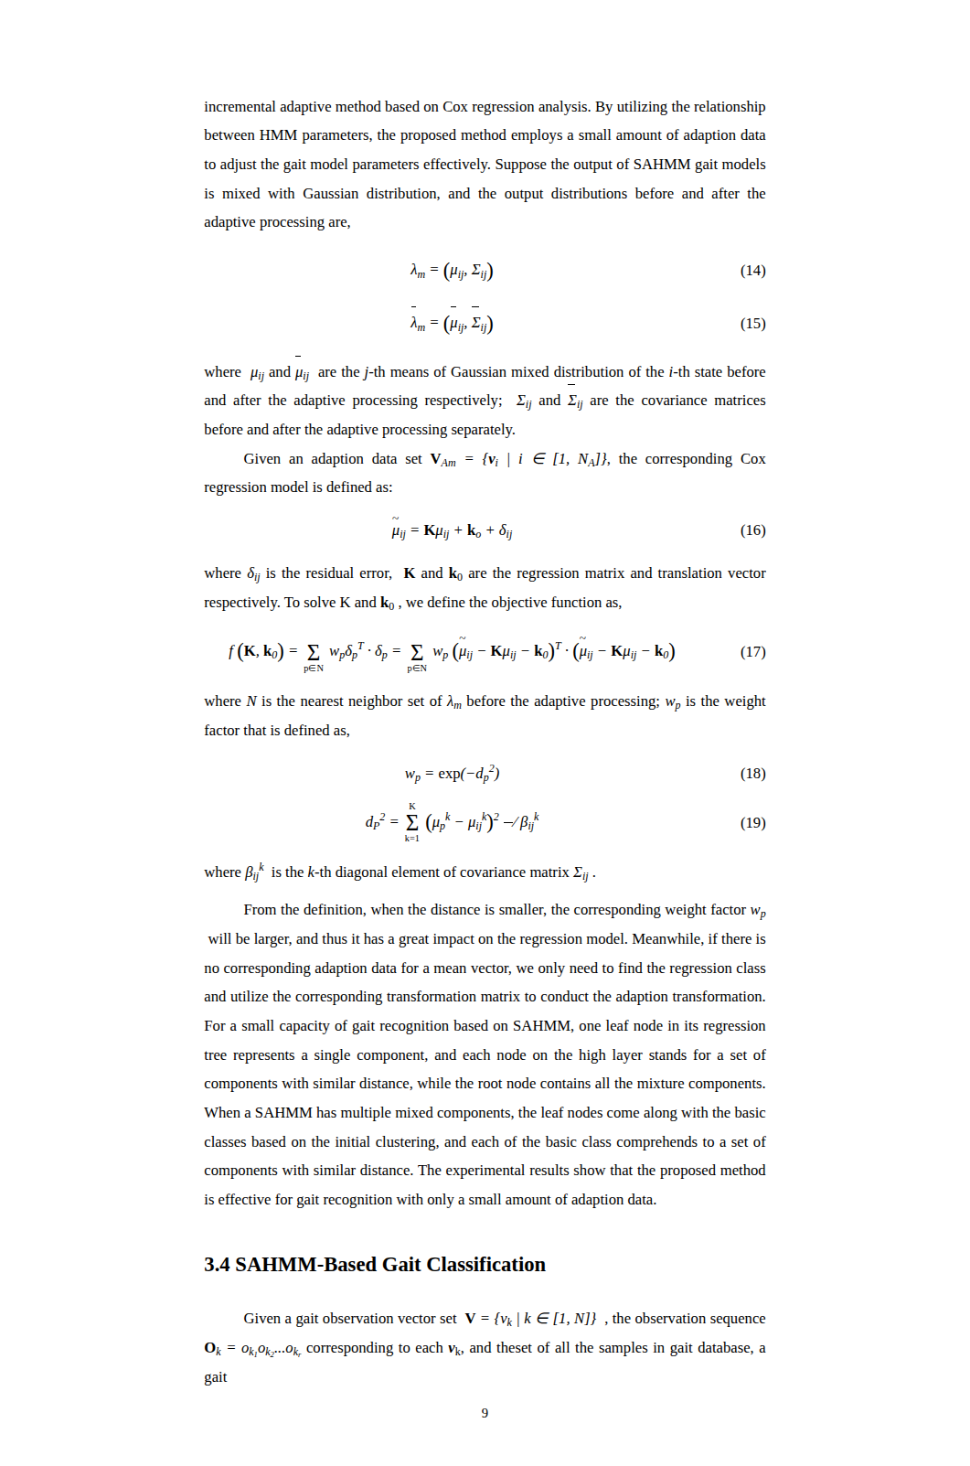incremental adaptive method based on Cox regression analysis. By utilizing the relationship between HMM parameters, the proposed method employs a small amount of adaption data to adjust the gait model parameters effectively. Suppose the output of SAHMM gait models is mixed with Gaussian distribution, and the output distributions before and after the adaptive processing are,
λm = (μij, Σij)
(14)
λm = (μij, Σij)
(15)
where μij and μij are the j-th means of Gaussian mixed distribution of the i-th state before and after the adaptive processing respectively; Σij and Σij are the covariance matrices before and after the adaptive processing separately.
Given an adaption data set VAm = {vi | i ∈ [1, NA]}, the corresponding Cox regression model is defined as:
μij = Kμij + ko + δij
(16)
where δij is the residual error, K and k0 are the regression matrix and translation vector respectively. To solve K and k0 , we define the objective function as,
f (K, k0) = Σp∈N wpδpT · δp = Σp∈N wp (μij − Kμij − k0)T · (μij − Kμij − k0)
(17)
where N is the nearest neighbor set of λm before the adaptive processing; wp is the weight factor that is defined as,
wp = exp(−dp2)
(18)
dP2 = KΣk=1 (μpk − μijk)2 ⁄ βijk
(19)
where βijk is the k-th diagonal element of covariance matrix Σij .
From the definition, when the distance is smaller, the corresponding weight factor wp will be larger, and thus it has a great impact on the regression model. Meanwhile, if there is no corresponding adaption data for a mean vector, we only need to find the regression class and utilize the corresponding transformation matrix to conduct the adaption transformation. For a small capacity of gait recognition based on SAHMM, one leaf node in its regression tree represents a single component, and each node on the high layer stands for a set of components with similar distance, while the root node contains all the mixture components. When a SAHMM has multiple mixed components, the leaf nodes come along with the basic classes based on the initial clustering, and each of the basic class comprehends to a set of components with similar distance. The experimental results show that the proposed method is effective for gait recognition with only a small amount of adaption data.
3.4 SAHMM-Based Gait Classification
Given a gait observation vector set V = {vk | k ∈ [1, N]} , the observation sequence Ok = ok1ok2...okr corresponding to each vk, and theset of all the samples in gait database, a gait
9